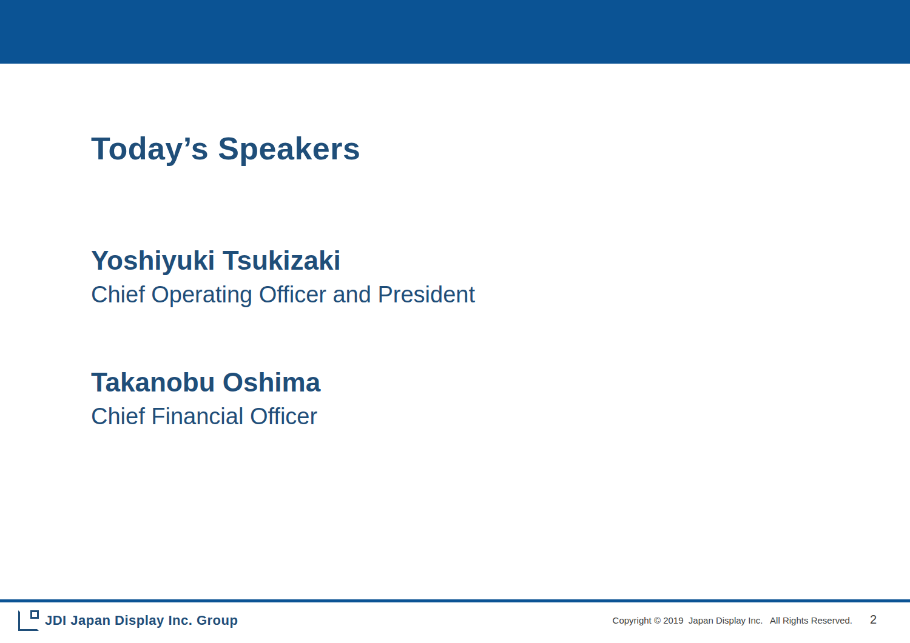Today’s Speakers
Yoshiyuki Tsukizaki
Chief Operating Officer and President
Takanobu Oshima
Chief Financial Officer
JDI Japan Display Inc. Group
Copyright © 2019 Japan Display Inc. All Rights Reserved.
2